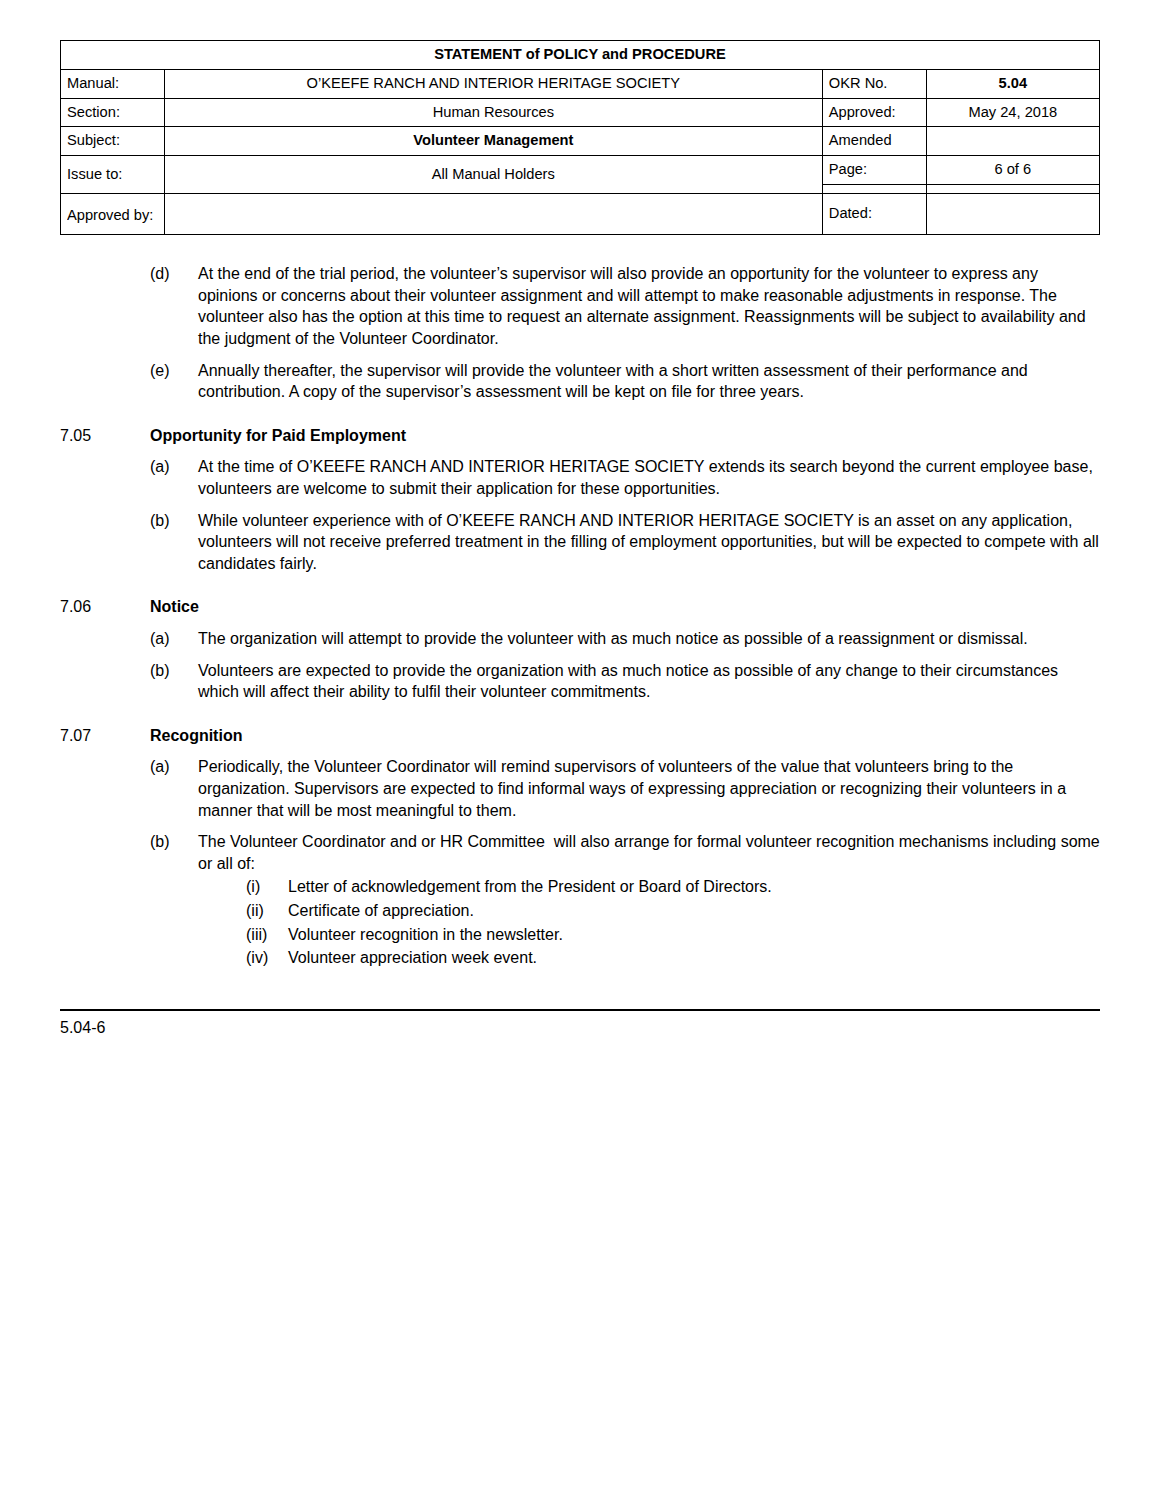| STATEMENT of POLICY and PROCEDURE |
| Manual: | O’KEEFE RANCH AND INTERIOR HERITAGE SOCIETY | OKR No. | 5.04 |
| Section: | Human Resources | Approved: | May 24, 2018 |
| Subject: | Volunteer Management | Amended | |
| Issue to: | All Manual Holders | Page: | 6 of 6 |
| Approved by: | | Dated: | |
(d)
At the end of the trial period, the volunteer’s supervisor will also provide an opportunity for the volunteer to express any opinions or concerns about their volunteer assignment and will attempt to make reasonable adjustments in response. The volunteer also has the option at this time to request an alternate assignment. Reassignments will be subject to availability and the judgment of the Volunteer Coordinator.
(e)
Annually thereafter, the supervisor will provide the volunteer with a short written assessment of their performance and contribution. A copy of the supervisor’s assessment will be kept on file for three years.
7.05
Opportunity for Paid Employment
(a)
At the time of O’KEEFE RANCH AND INTERIOR HERITAGE SOCIETY extends its search beyond the current employee base, volunteers are welcome to submit their application for these opportunities.
(b)
While volunteer experience with of O’KEEFE RANCH AND INTERIOR HERITAGE SOCIETY is an asset on any application, volunteers will not receive preferred treatment in the filling of employment opportunities, but will be expected to compete with all candidates fairly.
7.06
Notice
(a)
The organization will attempt to provide the volunteer with as much notice as possible of a reassignment or dismissal.
(b)
Volunteers are expected to provide the organization with as much notice as possible of any change to their circumstances which will affect their ability to fulfil their volunteer commitments.
7.07
Recognition
(a)
Periodically, the Volunteer Coordinator will remind supervisors of volunteers of the value that volunteers bring to the organization. Supervisors are expected to find informal ways of expressing appreciation or recognizing their volunteers in a manner that will be most meaningful to them.
(b)
The Volunteer Coordinator and or HR Committee will also arrange for formal volunteer recognition mechanisms including some or all of:
(i)
Letter of acknowledgement from the President or Board of Directors.
(ii)
Certificate of appreciation.
(iii)
Volunteer recognition in the newsletter.
(iv)
Volunteer appreciation week event.
5.04-6